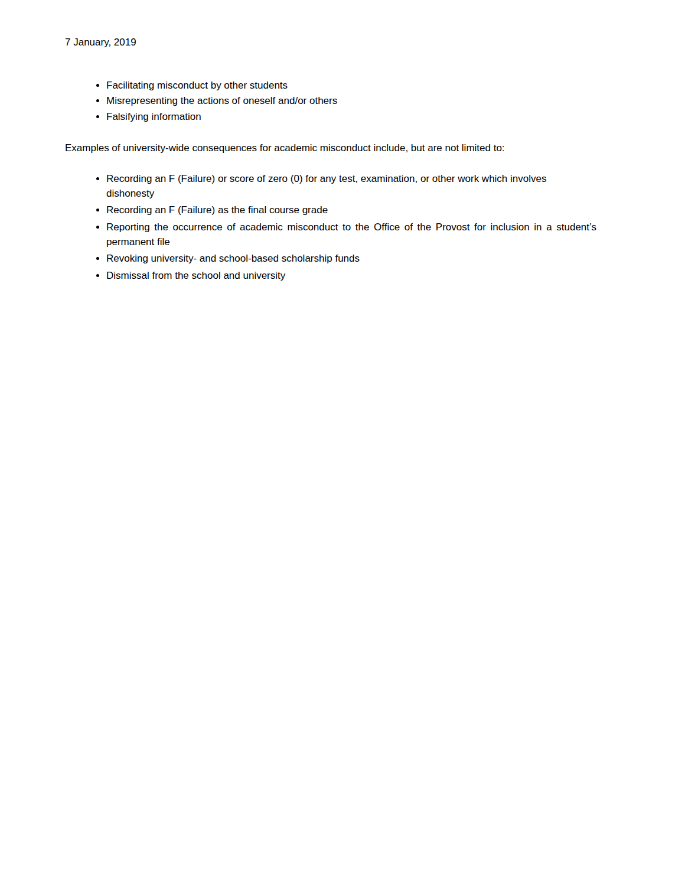7 January, 2019
Facilitating misconduct by other students
Misrepresenting the actions of oneself and/or others
Falsifying information
Examples of university-wide consequences for academic misconduct include, but are not limited to:
Recording an F (Failure) or score of zero (0) for any test, examination, or other work which involves dishonesty
Recording an F (Failure) as the final course grade
Reporting the occurrence of academic misconduct to the Office of the Provost for inclusion in a student’s permanent file
Revoking university- and school-based scholarship funds
Dismissal from the school and university